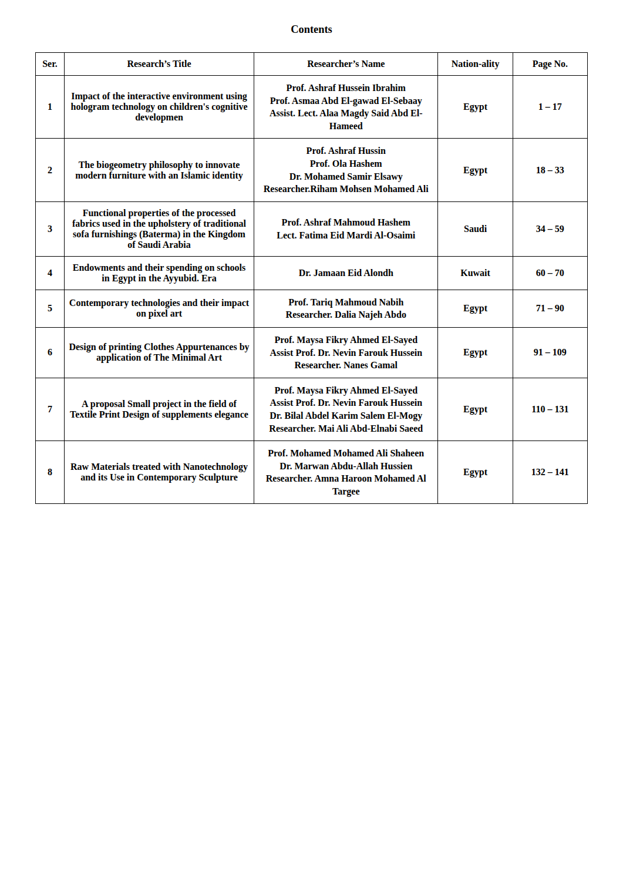Contents
| Ser. | Research’s Title | Researcher’s Name | Nation-ality | Page No. |
| --- | --- | --- | --- | --- |
| 1 | Impact of the interactive environment using hologram technology on children's cognitive developmen | Prof. Ashraf Hussein Ibrahim Prof. Asmaa Abd El-gawad El-Sebaay Assist. Lect. Alaa Magdy Said Abd El-Hameed | Egypt | 1 – 17 |
| 2 | The biogeometry philosophy to innovate modern furniture with an Islamic identity | Prof. Ashraf Hussin Prof. Ola Hashem Dr. Mohamed Samir Elsawy Researcher.Riham Mohsen Mohamed Ali | Egypt | 18 – 33 |
| 3 | Functional properties of the processed fabrics used in the upholstery of traditional sofa furnishings (Baterma) in the Kingdom of Saudi Arabia | Prof. Ashraf Mahmoud Hashem Lect. Fatima Eid Mardi Al-Osaimi | Saudi | 34 – 59 |
| 4 | Endowments and their spending on schools in Egypt in the Ayyubid. Era | Dr. Jamaan Eid Alondh | Kuwait | 60 – 70 |
| 5 | Contemporary technologies and their impact on pixel art | Prof. Tariq Mahmoud Nabih Researcher. Dalia Najeh Abdo | Egypt | 71 – 90 |
| 6 | Design of printing Clothes Appurtenances by application of The Minimal Art | Prof. Maysa Fikry Ahmed El-Sayed Assist Prof. Dr. Nevin Farouk Hussein Researcher. Nanes Gamal | Egypt | 91 – 109 |
| 7 | A proposal Small project in the field of Textile Print Design of supplements elegance | Prof. Maysa Fikry Ahmed El-Sayed Assist Prof. Dr. Nevin Farouk Hussein Dr. Bilal Abdel Karim Salem El-Mogy Researcher. Mai Ali Abd-Elnabi Saeed | Egypt | 110 – 131 |
| 8 | Raw Materials treated with Nanotechnology and its Use in Contemporary Sculpture | Prof. Mohamed Mohamed Ali Shaheen Dr. Marwan Abdu-Allah Hussien Researcher. Amna Haroon Mohamed Al Targee | Egypt | 132 – 141 |